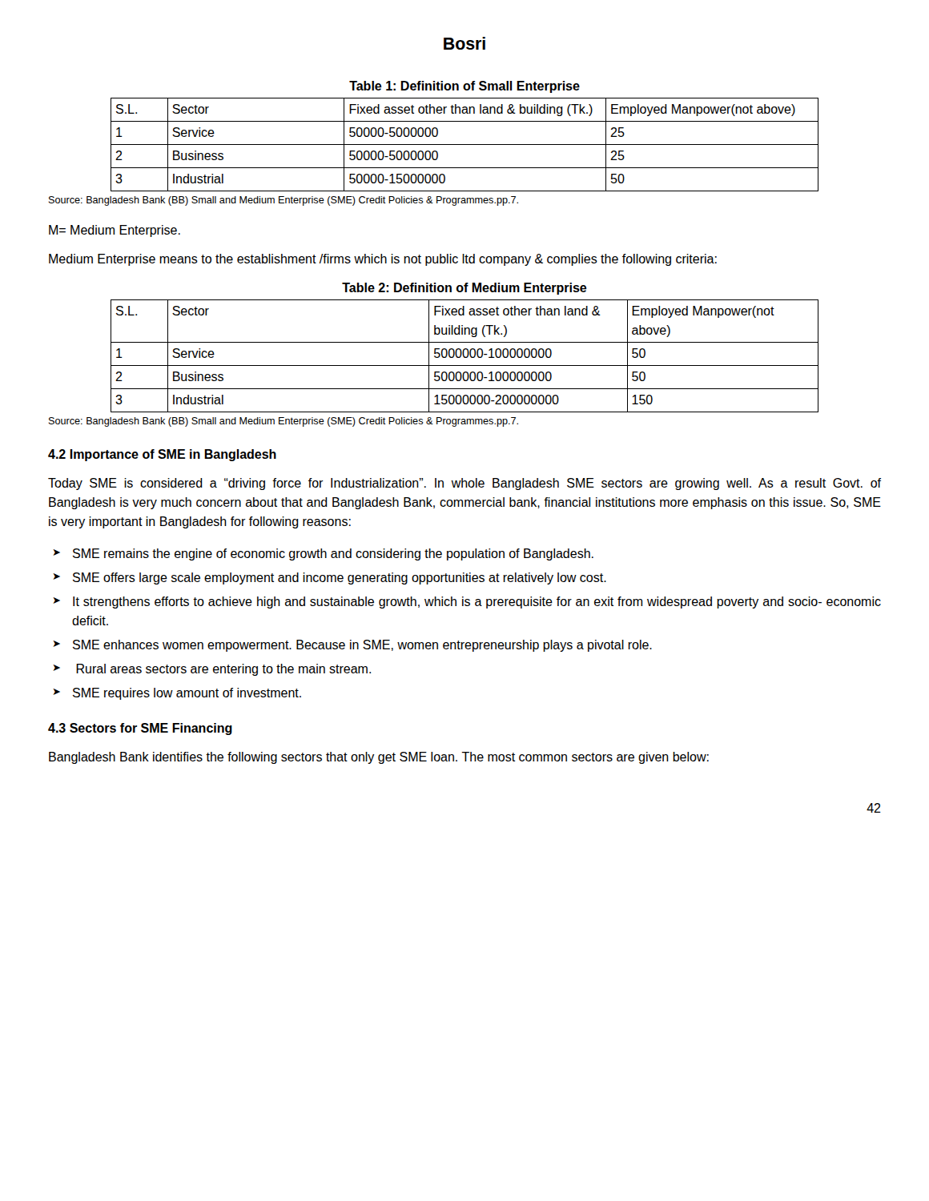Bosri
Table 1: Definition of Small Enterprise
| S.L. | Sector | Fixed asset other than land & building (Tk.) | Employed Manpower(not above) |
| 1 | Service | 50000-5000000 | 25 |
| 2 | Business | 50000-5000000 | 25 |
| 3 | Industrial | 50000-15000000 | 50 |
Source: Bangladesh Bank (BB) Small and Medium Enterprise (SME) Credit Policies & Programmes.pp.7.
M= Medium Enterprise.
Medium Enterprise means to the establishment /firms which is not public ltd company & complies the following criteria:
Table 2: Definition of Medium Enterprise
| S.L. | Sector | Fixed asset other than land & building (Tk.) | Employed Manpower(not above) |
| 1 | Service | 5000000-100000000 | 50 |
| 2 | Business | 5000000-100000000 | 50 |
| 3 | Industrial | 15000000-200000000 | 150 |
Source: Bangladesh Bank (BB) Small and Medium Enterprise (SME) Credit Policies & Programmes.pp.7.
4.2 Importance of SME in Bangladesh
Today SME is considered a “driving force for Industrialization”. In whole Bangladesh SME sectors are growing well. As a result Govt. of Bangladesh is very much concern about that and Bangladesh Bank, commercial bank, financial institutions more emphasis on this issue. So, SME is very important in Bangladesh for following reasons:
SME remains the engine of economic growth and considering the population of Bangladesh.
SME offers large scale employment and income generating opportunities at relatively low cost.
It strengthens efforts to achieve high and sustainable growth, which is a prerequisite for an exit from widespread poverty and socio- economic deficit.
SME enhances women empowerment. Because in SME, women entrepreneurship plays a pivotal role.
Rural areas sectors are entering to the main stream.
SME requires low amount of investment.
4.3 Sectors for SME Financing
Bangladesh Bank identifies the following sectors that only get SME loan. The most common sectors are given below:
42